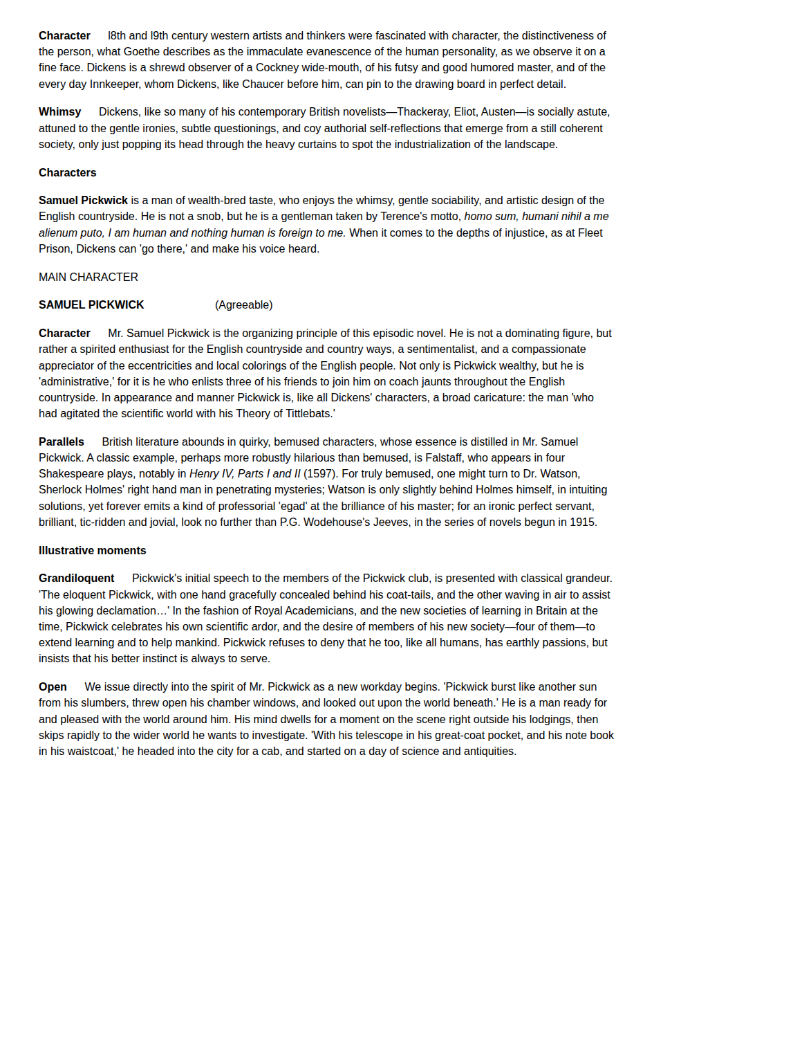Character l8th and l9th century western artists and thinkers were fascinated with character, the distinctiveness of the person, what Goethe describes as the immaculate evanescence of the human personality, as we observe it on a fine face. Dickens is a shrewd observer of a Cockney wide-mouth, of his futsy and good humored master, and of the every day Innkeeper, whom Dickens, like Chaucer before him, can pin to the drawing board in perfect detail.
Whimsy Dickens, like so many of his contemporary British novelists—Thackeray, Eliot, Austen—is socially astute, attuned to the gentle ironies, subtle questionings, and coy authorial self-reflections that emerge from a still coherent society, only just popping its head through the heavy curtains to spot the industrialization of the landscape.
Characters
Samuel Pickwick is a man of wealth-bred taste, who enjoys the whimsy, gentle sociability, and artistic design of the English countryside. He is not a snob, but he is a gentleman taken by Terence's motto, homo sum, humani nihil a me alienum puto, I am human and nothing human is foreign to me. When it comes to the depths of injustice, as at Fleet Prison, Dickens can 'go there,' and make his voice heard.
MAIN CHARACTER
SAMUEL PICKWICK (Agreeable)
Character Mr. Samuel Pickwick is the organizing principle of this episodic novel. He is not a dominating figure, but rather a spirited enthusiast for the English countryside and country ways, a sentimentalist, and a compassionate appreciator of the eccentricities and local colorings of the English people. Not only is Pickwick wealthy, but he is 'administrative,' for it is he who enlists three of his friends to join him on coach jaunts throughout the English countryside. In appearance and manner Pickwick is, like all Dickens' characters, a broad caricature: the man 'who had agitated the scientific world with his Theory of Tittlebats.'
Parallels British literature abounds in quirky, bemused characters, whose essence is distilled in Mr. Samuel Pickwick. A classic example, perhaps more robustly hilarious than bemused, is Falstaff, who appears in four Shakespeare plays, notably in Henry IV, Parts I and II (1597). For truly bemused, one might turn to Dr. Watson, Sherlock Holmes' right hand man in penetrating mysteries; Watson is only slightly behind Holmes himself, in intuiting solutions, yet forever emits a kind of professorial 'egad' at the brilliance of his master; for an ironic perfect servant, brilliant, tic-ridden and jovial, look no further than P.G. Wodehouse's Jeeves, in the series of novels begun in 1915.
Illustrative moments
Grandiloquent Pickwick's initial speech to the members of the Pickwick club, is presented with classical grandeur. 'The eloquent Pickwick, with one hand gracefully concealed behind his coat-tails, and the other waving in air to assist his glowing declamation…' In the fashion of Royal Academicians, and the new societies of learning in Britain at the time, Pickwick celebrates his own scientific ardor, and the desire of members of his new society—four of them—to extend learning and to help mankind. Pickwick refuses to deny that he too, like all humans, has earthly passions, but insists that his better instinct is always to serve.
Open We issue directly into the spirit of Mr. Pickwick as a new workday begins. 'Pickwick burst like another sun from his slumbers, threw open his chamber windows, and looked out upon the world beneath.' He is a man ready for and pleased with the world around him. His mind dwells for a moment on the scene right outside his lodgings, then skips rapidly to the wider world he wants to investigate. 'With his telescope in his great-coat pocket, and his note book in his waistcoat,' he headed into the city for a cab, and started on a day of science and antiquities.